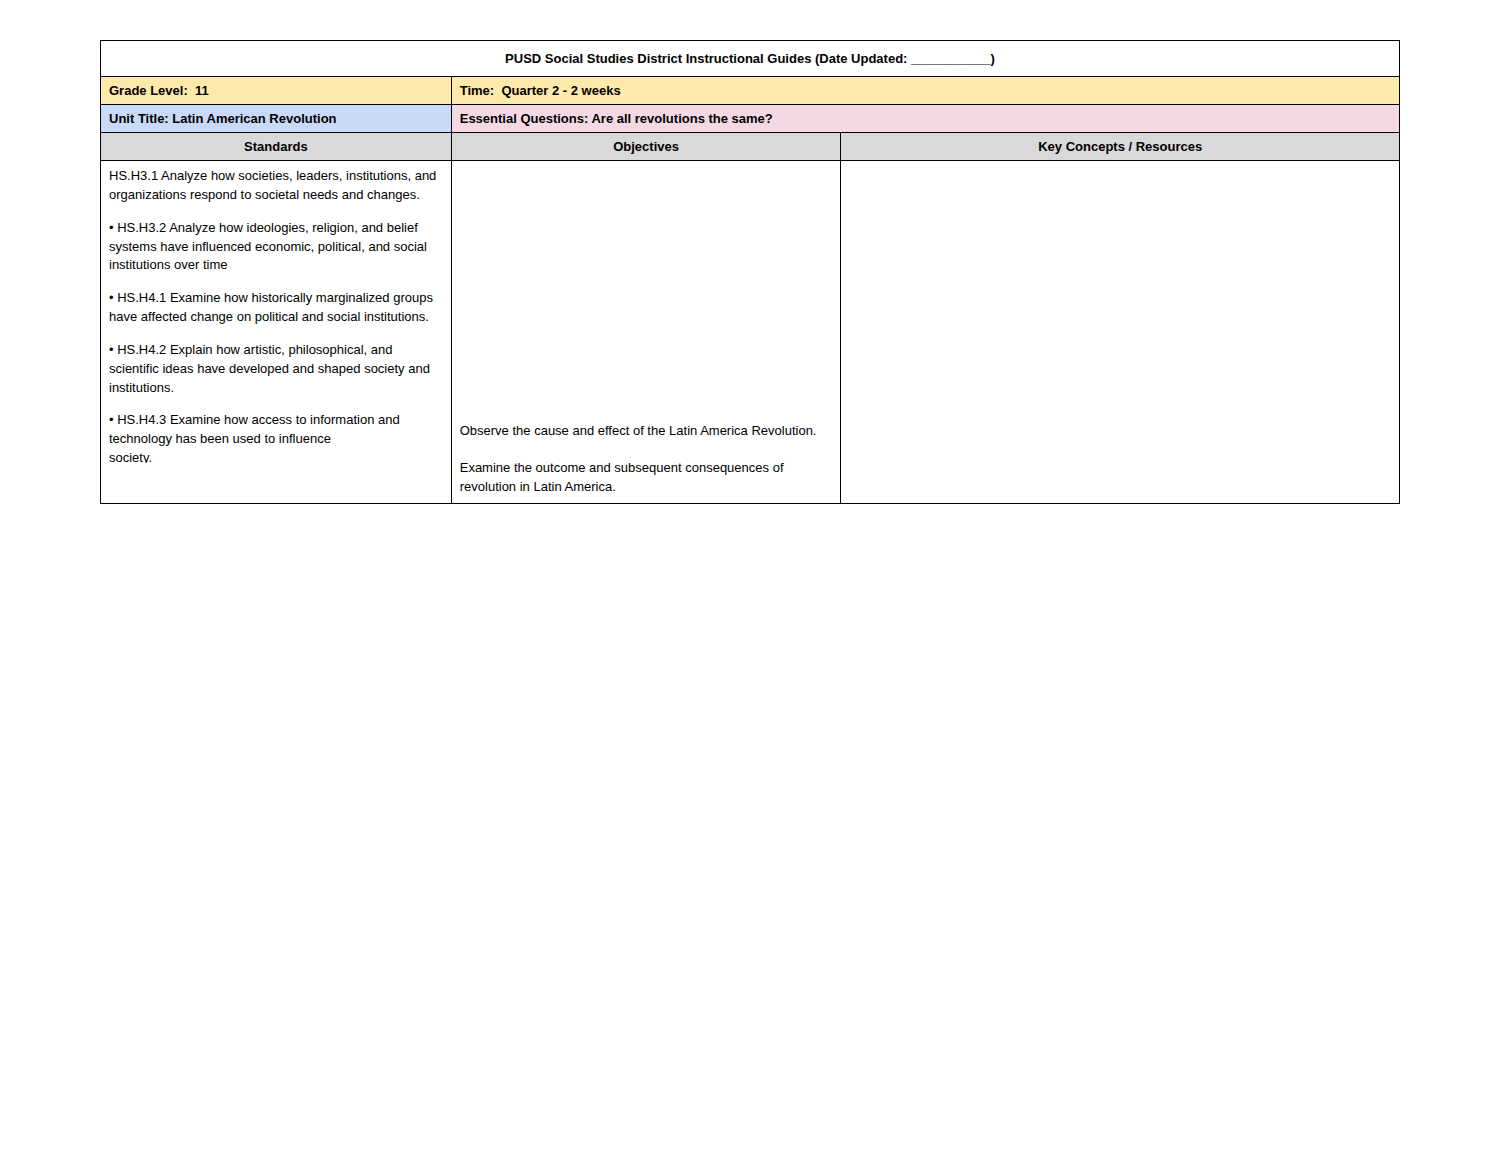| PUSD Social Studies District Instructional Guides (Date Updated: ___________) |
| Grade Level: 11 | Time: Quarter 2 - 2 weeks |
| Unit Title: Latin American Revolution | Essential Questions: Are all revolutions the same? |
| Standards | Objectives | Key Concepts / Resources |
| HS.H3.1 Analyze how societies, leaders, institutions, and organizations respond to societal needs and changes. • HS.H3.2 Analyze how ideologies, religion, and belief systems have influenced economic, political, and social institutions over time • HS.H4.1 Examine how historically marginalized groups have affected change on political and social institutions. • HS.H4.2 Explain how artistic, philosophical, and scientific ideas have developed and shaped society and institutions. • HS.H4.3 Examine how access to information and technology has been used to influence society. | Observe the cause and effect of the Latin America Revolution. Examine the outcome and subsequent consequences of revolution in Latin America. | |